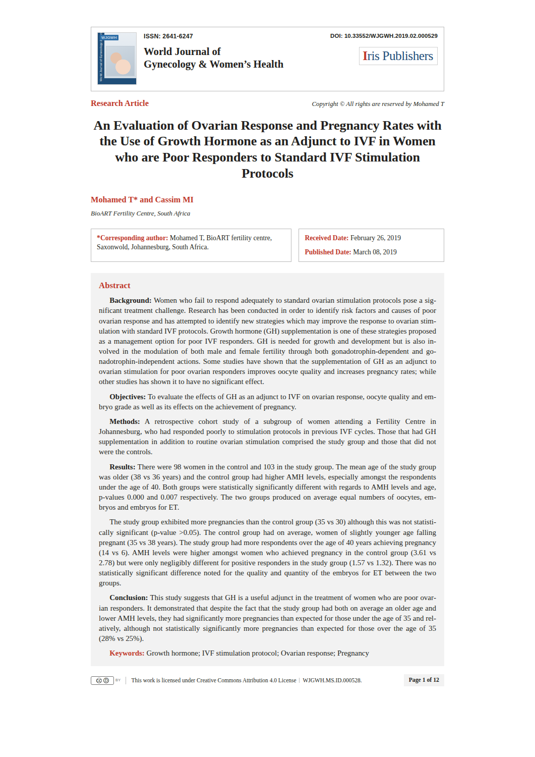World Journal of Gynecology & Women's Health
WJGWH
ISSN: 2641-6247
World Journal of Gynecology & Women’s Health
DOI: 10.33552/WJGWH.2019.02.000529
Iris Publishers
Research Article
Copyright © All rights are reserved by Mohamed T
An Evaluation of Ovarian Response and Pregnancy Rates with the Use of Growth Hormone as an Adjunct to IVF in Women who are Poor Responders to Standard IVF Stimulation Protocols
Mohamed T* and Cassim MI
BioART Fertility Centre, South Africa
*Corresponding author: Mohamed T, BioART fertility centre, Saxonwold, Johannesburg, South Africa.
Received Date: February 26, 2019
Published Date: March 08, 2019
Abstract
Background: Women who fail to respond adequately to standard ovarian stimulation protocols pose a significant treatment challenge. Research has been conducted in order to identify risk factors and causes of poor ovarian response and has attempted to identify new strategies which may improve the response to ovarian stimulation with standard IVF protocols. Growth hormone (GH) supplementation is one of these strategies proposed as a management option for poor IVF responders. GH is needed for growth and development but is also involved in the modulation of both male and female fertility through both gonadotrophin-dependent and gonadotrophin-independent actions. Some studies have shown that the supplementation of GH as an adjunct to ovarian stimulation for poor ovarian responders improves oocyte quality and increases pregnancy rates; while other studies has shown it to have no significant effect.
Objectives: To evaluate the effects of GH as an adjunct to IVF on ovarian response, oocyte quality and embryo grade as well as its effects on the achievement of pregnancy.
Methods: A retrospective cohort study of a subgroup of women attending a Fertility Centre in Johannesburg, who had responded poorly to stimulation protocols in previous IVF cycles. Those that had GH supplementation in addition to routine ovarian stimulation comprised the study group and those that did not were the controls.
Results: There were 98 women in the control and 103 in the study group. The mean age of the study group was older (38 vs 36 years) and the control group had higher AMH levels, especially amongst the respondents under the age of 40. Both groups were statistically significantly different with regards to AMH levels and age, p-values 0.000 and 0.007 respectively. The two groups produced on average equal numbers of oocytes, embryos and embryos for ET.
The study group exhibited more pregnancies than the control group (35 vs 30) although this was not statistically significant (p-value >0.05). The control group had on average, women of slightly younger age falling pregnant (35 vs 38 years). The study group had more respondents over the age of 40 years achieving pregnancy (14 vs 6). AMH levels were higher amongst women who achieved pregnancy in the control group (3.61 vs 2.78) but were only negligibly different for positive responders in the study group (1.57 vs 1.32). There was no statistically significant difference noted for the quality and quantity of the embryos for ET between the two groups.
Conclusion: This study suggests that GH is a useful adjunct in the treatment of women who are poor ovarian responders. It demonstrated that despite the fact that the study group had both on average an older age and lower AMH levels, they had significantly more pregnancies than expected for those under the age of 35 and relatively, although not statistically significantly more pregnancies than expected for those over the age of 35 (28% vs 25%).
Keywords: Growth hormone; IVF stimulation protocol; Ovarian response; Pregnancy
ccⒹ
BY
This work is licensed under Creative Commons Attribution 4.0 License WJGWH.MS.ID.000528.
Page 1 of 12